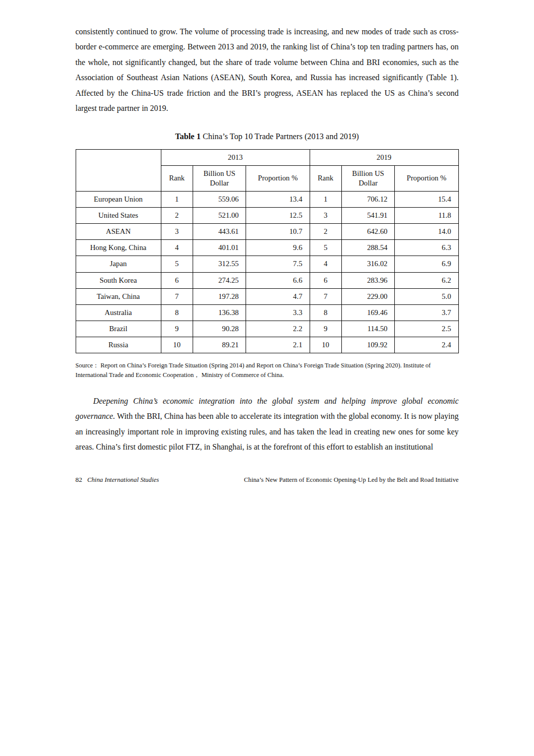consistently continued to grow. The volume of processing trade is increasing, and new modes of trade such as cross-border e-commerce are emerging. Between 2013 and 2019, the ranking list of China’s top ten trading partners has, on the whole, not significantly changed, but the share of trade volume between China and BRI economies, such as the Association of Southeast Asian Nations (ASEAN), South Korea, and Russia has increased significantly (Table 1). Affected by the China-US trade friction and the BRI’s progress, ASEAN has replaced the US as China’s second largest trade partner in 2019.
Table 1 China’s Top 10 Trade Partners (2013 and 2019)
| | 2013 | 2019 |
| Rank | Billion US Dollar | Proportion % | Rank | Billion US Dollar | Proportion % |
| European Union | 1 | 559.06 | 13.4 | 1 | 706.12 | 15.4 |
| United States | 2 | 521.00 | 12.5 | 3 | 541.91 | 11.8 |
| ASEAN | 3 | 443.61 | 10.7 | 2 | 642.60 | 14.0 |
| Hong Kong, China | 4 | 401.01 | 9.6 | 5 | 288.54 | 6.3 |
| Japan | 5 | 312.55 | 7.5 | 4 | 316.02 | 6.9 |
| South Korea | 6 | 274.25 | 6.6 | 6 | 283.96 | 6.2 |
| Taiwan, China | 7 | 197.28 | 4.7 | 7 | 229.00 | 5.0 |
| Australia | 8 | 136.38 | 3.3 | 8 | 169.46 | 3.7 |
| Brazil | 9 | 90.28 | 2.2 | 9 | 114.50 | 2.5 |
| Russia | 10 | 89.21 | 2.1 | 10 | 109.92 | 2.4 |
Source： Report on China’s Foreign Trade Situation (Spring 2014) and Report on China’s Foreign Trade Situation (Spring 2020). Institute of International Trade and Economic Cooperation， Ministry of Commerce of China.
Deepening China’s economic integration into the global system and helping improve global economic governance. With the BRI, China has been able to accelerate its integration with the global economy. It is now playing an increasingly important role in improving existing rules, and has taken the lead in creating new ones for some key areas. China’s first domestic pilot FTZ, in Shanghai, is at the forefront of this effort to establish an institutional
82 China International Studies China’s New Pattern of Economic Opening-Up Led by the Belt and Road Initiative